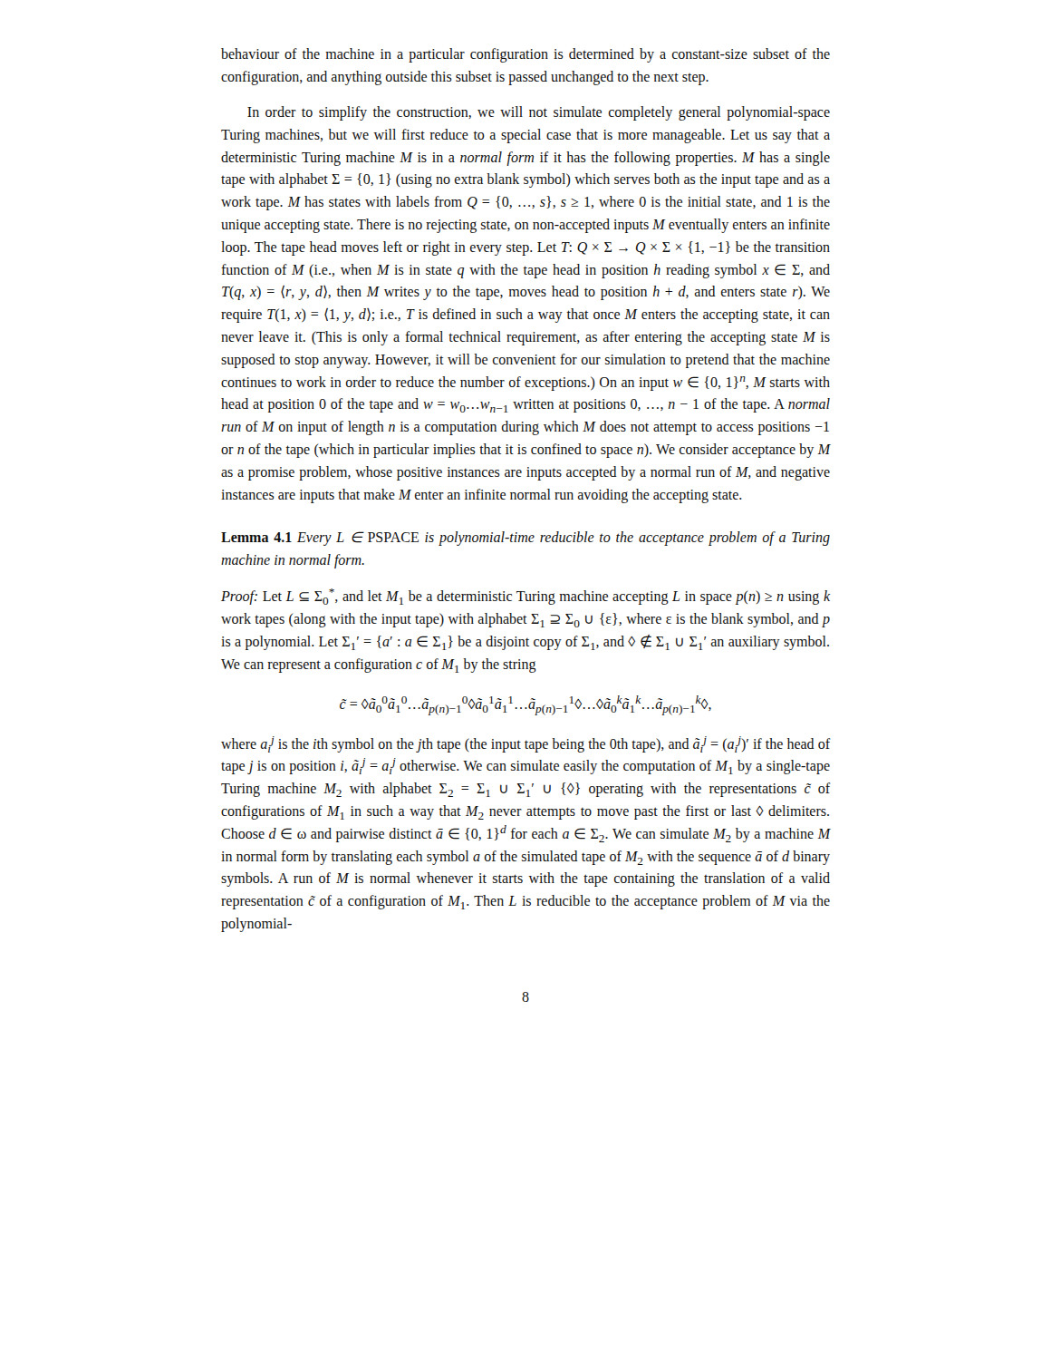behaviour of the machine in a particular configuration is determined by a constant-size subset of the configuration, and anything outside this subset is passed unchanged to the next step.
In order to simplify the construction, we will not simulate completely general polynomial-space Turing machines, but we will first reduce to a special case that is more manageable. Let us say that a deterministic Turing machine M is in a normal form if it has the following properties. M has a single tape with alphabet Σ = {0, 1} (using no extra blank symbol) which serves both as the input tape and as a work tape. M has states with labels from Q = {0, …, s}, s ≥ 1, where 0 is the initial state, and 1 is the unique accepting state. There is no rejecting state, on non-accepted inputs M eventually enters an infinite loop. The tape head moves left or right in every step. Let T: Q × Σ → Q × Σ × {1, −1} be the transition function of M (i.e., when M is in state q with the tape head in position h reading symbol x ∈ Σ, and T(q, x) = ⟨r, y, d⟩, then M writes y to the tape, moves head to position h + d, and enters state r). We require T(1, x) = ⟨1, y, d⟩; i.e., T is defined in such a way that once M enters the accepting state, it can never leave it. (This is only a formal technical requirement, as after entering the accepting state M is supposed to stop anyway. However, it will be convenient for our simulation to pretend that the machine continues to work in order to reduce the number of exceptions.) On an input w ∈ {0, 1}n, M starts with head at position 0 of the tape and w = w0…wn−1 written at positions 0, …, n − 1 of the tape. A normal run of M on input of length n is a computation during which M does not attempt to access positions −1 or n of the tape (which in particular implies that it is confined to space n). We consider acceptance by M as a promise problem, whose positive instances are inputs accepted by a normal run of M, and negative instances are inputs that make M enter an infinite normal run avoiding the accepting state.
Lemma 4.1 Every L ∈ PSPACE is polynomial-time reducible to the acceptance problem of a Turing machine in normal form.
Proof: Let L ⊆ Σ0*, and let M1 be a deterministic Turing machine accepting L in space p(n) ≥ n using k work tapes (along with the input tape) with alphabet Σ1 ⊇ Σ0 ∪ {ε}, where ε is the blank symbol, and p is a polynomial. Let Σ1′ = {a′ : a ∈ Σ1} be a disjoint copy of Σ1, and ◊ ∉ Σ1 ∪ Σ1′ an auxiliary symbol. We can represent a configuration c of M1 by the string
c̃ = ◊ã00ã10…ãp(n)−10◊ã01ã11…ãp(n)−11◊…◊ã0kã1k…ãp(n)−1k◊,
where aij is the ith symbol on the jth tape (the input tape being the 0th tape), and ãij = (aij)′ if the head of tape j is on position i, ãij = aij otherwise. We can simulate easily the computation of M1 by a single-tape Turing machine M2 with alphabet Σ2 = Σ1 ∪ Σ1′ ∪ {◊} operating with the representations c̃ of configurations of M1 in such a way that M2 never attempts to move past the first or last ◊ delimiters. Choose d ∈ ω and pairwise distinct ā ∈ {0, 1}d for each a ∈ Σ2. We can simulate M2 by a machine M in normal form by translating each symbol a of the simulated tape of M2 with the sequence ā of d binary symbols. A run of M is normal whenever it starts with the tape containing the translation of a valid representation c̃ of a configuration of M1. Then L is reducible to the acceptance problem of M via the polynomial-
8